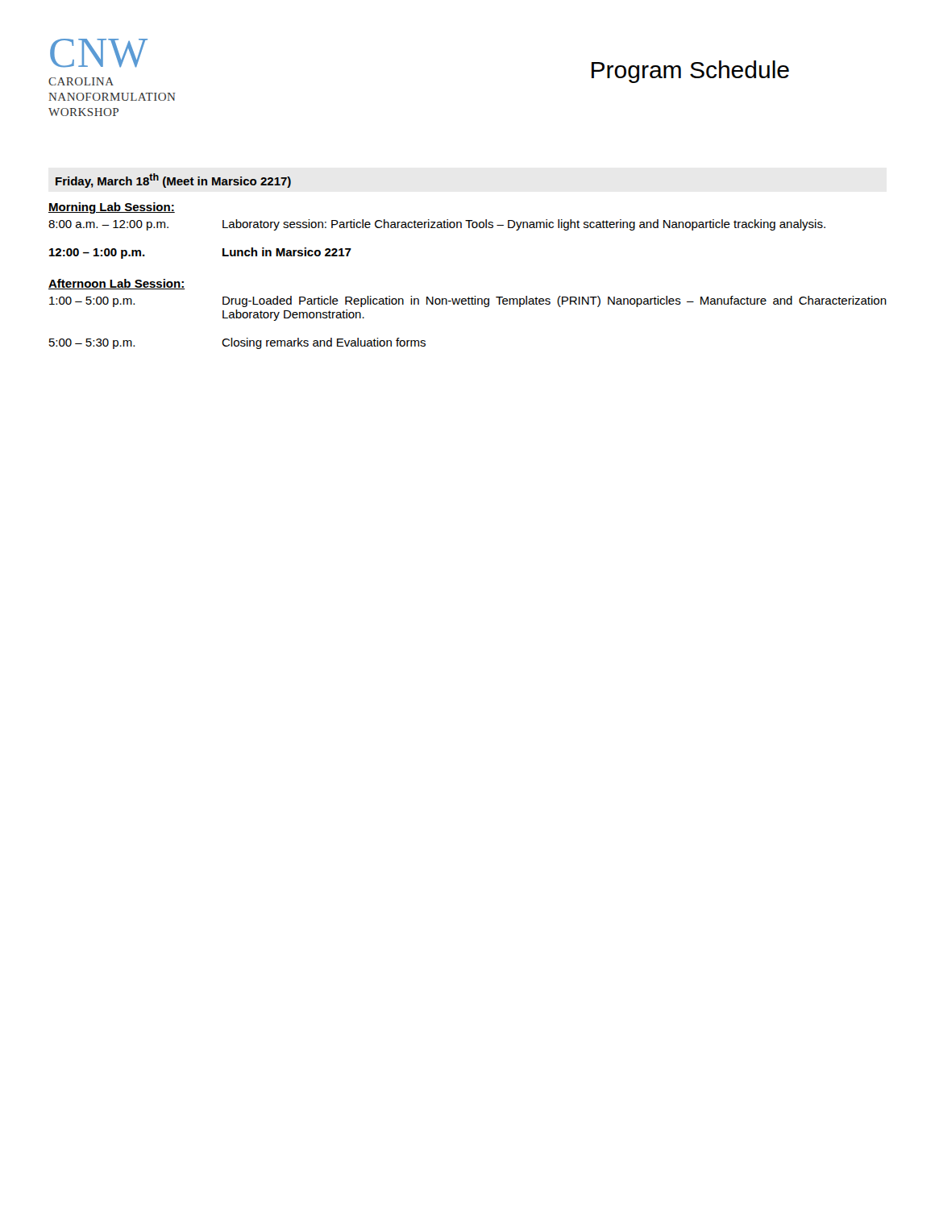CNW
CAROLINA
NANOFORMULATION
WORKSHOP
Program Schedule
Friday, March 18th (Meet in Marsico 2217)
Morning Lab Session:
| 8:00 a.m. – 12:00 p.m. | Laboratory session: Particle Characterization Tools – Dynamic light scattering and Nanoparticle tracking analysis. |
| 12:00 – 1:00 p.m. | Lunch in Marsico 2217 |
Afternoon Lab Session:
| 1:00 – 5:00 p.m. | Drug-Loaded Particle Replication in Non-wetting Templates (PRINT) Nanoparticles – Manufacture and Characterization Laboratory Demonstration. |
| 5:00 – 5:30 p.m. | Closing remarks and Evaluation forms |